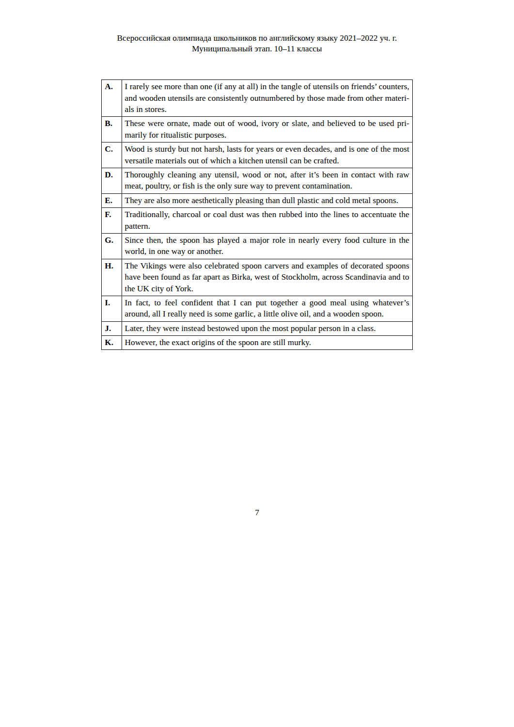Всероссийская олимпиада школьников по английскому языку 2021–2022 уч. г.
Муниципальный этап. 10–11 классы
| A. | I rarely see more than one (if any at all) in the tangle of utensils on friends’ counters, and wooden utensils are consistently outnumbered by those made from other materials in stores. |
| B. | These were ornate, made out of wood, ivory or slate, and believed to be used primarily for ritualistic purposes. |
| C. | Wood is sturdy but not harsh, lasts for years or even decades, and is one of the most versatile materials out of which a kitchen utensil can be crafted. |
| D. | Thoroughly cleaning any utensil, wood or not, after it’s been in contact with raw meat, poultry, or fish is the only sure way to prevent contamination. |
| E. | They are also more aesthetically pleasing than dull plastic and cold metal spoons. |
| F. | Traditionally, charcoal or coal dust was then rubbed into the lines to accentuate the pattern. |
| G. | Since then, the spoon has played a major role in nearly every food culture in the world, in one way or another. |
| H. | The Vikings were also celebrated spoon carvers and examples of decorated spoons have been found as far apart as Birka, west of Stockholm, across Scandinavia and to the UK city of York. |
| I. | In fact, to feel confident that I can put together a good meal using whatever’s around, all I really need is some garlic, a little olive oil, and a wooden spoon. |
| J. | Later, they were instead bestowed upon the most popular person in a class. |
| K. | However, the exact origins of the spoon are still murky. |
7